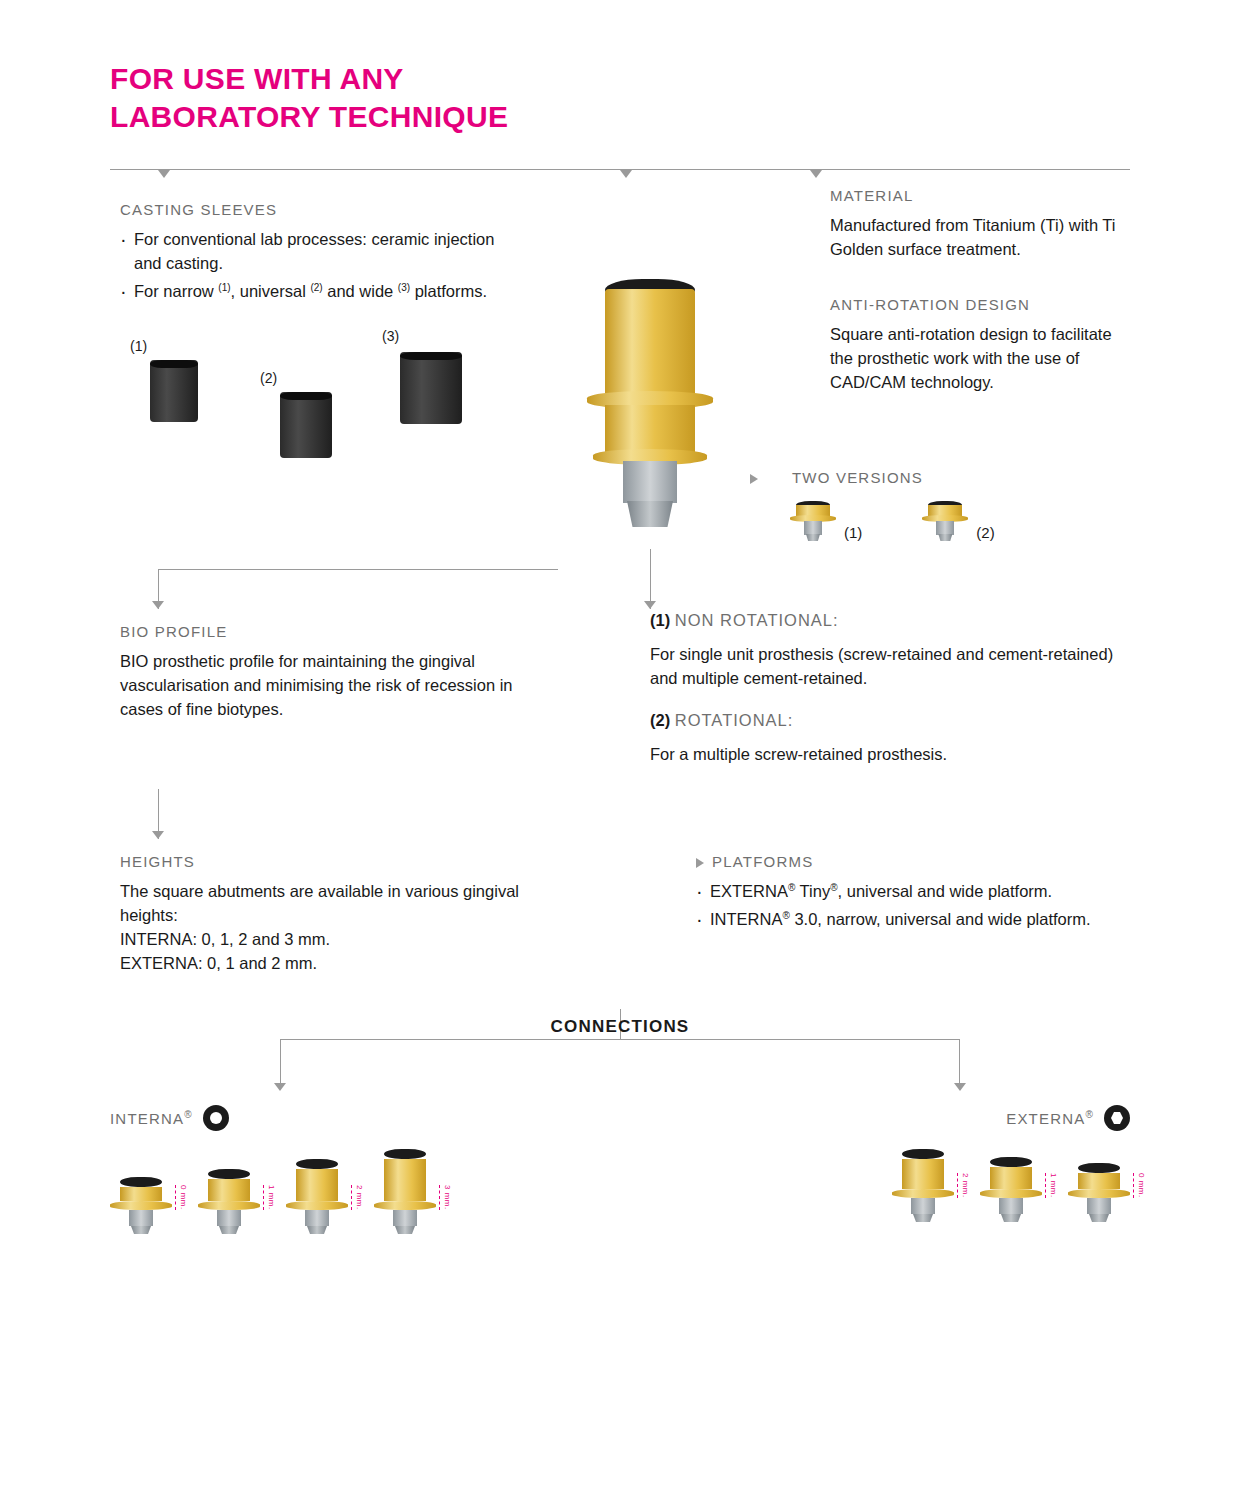For use with any
laboratory technique
Casting sleeves
For conventional lab processes: ceramic injection and casting.
For narrow (1), universal (2) and wide (3) platforms.
(1) (2) (3)
Material
Manufactured from Titanium (Ti) with Ti Golden surface treatment.
Anti-rotation design
Square anti-rotation design to facilitate the prosthetic work with the use of CAD/CAM technology.
Two versions
(1)
(2)
Bio profile
BIO prosthetic profile for maintaining the gingival vascularisation and minimising the risk of recession in cases of fine biotypes.
(1) NON ROTATIONAL:
For single unit prosthesis (screw-retained and cement-retained) and multiple cement-retained.
(2) ROTATIONAL:
For a multiple screw-retained prosthesis.
Heights
The square abutments are available in various gingival heights:
INTERNA: 0, 1, 2 and 3 mm.
EXTERNA: 0, 1 and 2 mm.
Platforms
EXTERNA® Tiny®, universal and wide platform.
INTERNA® 3.0, narrow, universal and wide platform.
CONNECTIONS
Interna®
0 mm.
1 mm.
2 mm.
3 mm.
Externa®
2 mm.
1 mm.
0 mm.